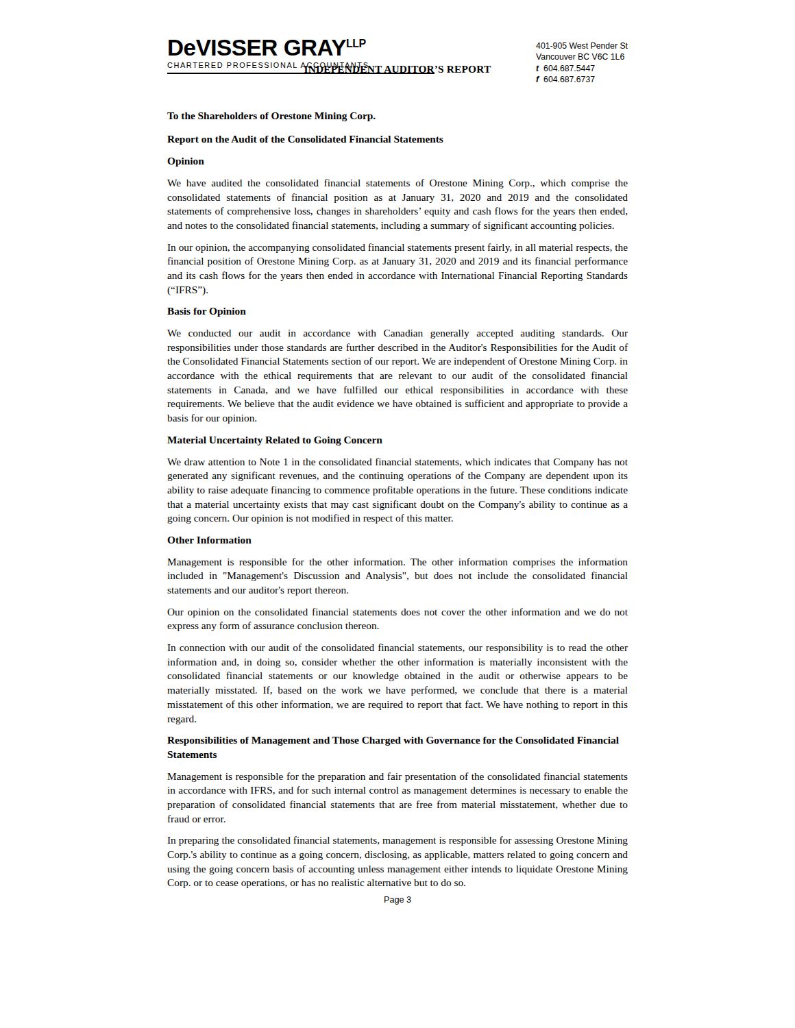DeVISSER GRAY LLP
CHARTERED PROFESSIONAL ACCOUNTANTS
401-905 West Pender St
Vancouver BC V6C 1L6
t604.687.5447
f604.687.6737
INDEPENDENT AUDITOR’S REPORT
To the Shareholders of Orestone Mining Corp.
Report on the Audit of the Consolidated Financial Statements
Opinion
We have audited the consolidated financial statements of Orestone Mining Corp., which comprise the consolidated statements of financial position as at January 31, 2020 and 2019 and the consolidated statements of comprehensive loss, changes in shareholders’ equity and cash flows for the years then ended, and notes to the consolidated financial statements, including a summary of significant accounting policies.
In our opinion, the accompanying consolidated financial statements present fairly, in all material respects, the financial position of Orestone Mining Corp. as at January 31, 2020 and 2019 and its financial performance and its cash flows for the years then ended in accordance with International Financial Reporting Standards (“IFRS”).
Basis for Opinion
We conducted our audit in accordance with Canadian generally accepted auditing standards. Our responsibilities under those standards are further described in the Auditor's Responsibilities for the Audit of the Consolidated Financial Statements section of our report. We are independent of Orestone Mining Corp. in accordance with the ethical requirements that are relevant to our audit of the consolidated financial statements in Canada, and we have fulfilled our ethical responsibilities in accordance with these requirements. We believe that the audit evidence we have obtained is sufficient and appropriate to provide a basis for our opinion.
Material Uncertainty Related to Going Concern
We draw attention to Note 1 in the consolidated financial statements, which indicates that Company has not generated any significant revenues, and the continuing operations of the Company are dependent upon its ability to raise adequate financing to commence profitable operations in the future. These conditions indicate that a material uncertainty exists that may cast significant doubt on the Company's ability to continue as a going concern. Our opinion is not modified in respect of this matter.
Other Information
Management is responsible for the other information. The other information comprises the information included in "Management's Discussion and Analysis", but does not include the consolidated financial statements and our auditor's report thereon.
Our opinion on the consolidated financial statements does not cover the other information and we do not express any form of assurance conclusion thereon.
In connection with our audit of the consolidated financial statements, our responsibility is to read the other information and, in doing so, consider whether the other information is materially inconsistent with the consolidated financial statements or our knowledge obtained in the audit or otherwise appears to be materially misstated. If, based on the work we have performed, we conclude that there is a material misstatement of this other information, we are required to report that fact. We have nothing to report in this regard.
Responsibilities of Management and Those Charged with Governance for the Consolidated Financial Statements
Management is responsible for the preparation and fair presentation of the consolidated financial statements in accordance with IFRS, and for such internal control as management determines is necessary to enable the preparation of consolidated financial statements that are free from material misstatement, whether due to fraud or error.
In preparing the consolidated financial statements, management is responsible for assessing Orestone Mining Corp.'s ability to continue as a going concern, disclosing, as applicable, matters related to going concern and using the going concern basis of accounting unless management either intends to liquidate Orestone Mining Corp. or to cease operations, or has no realistic alternative but to do so.
Page 3